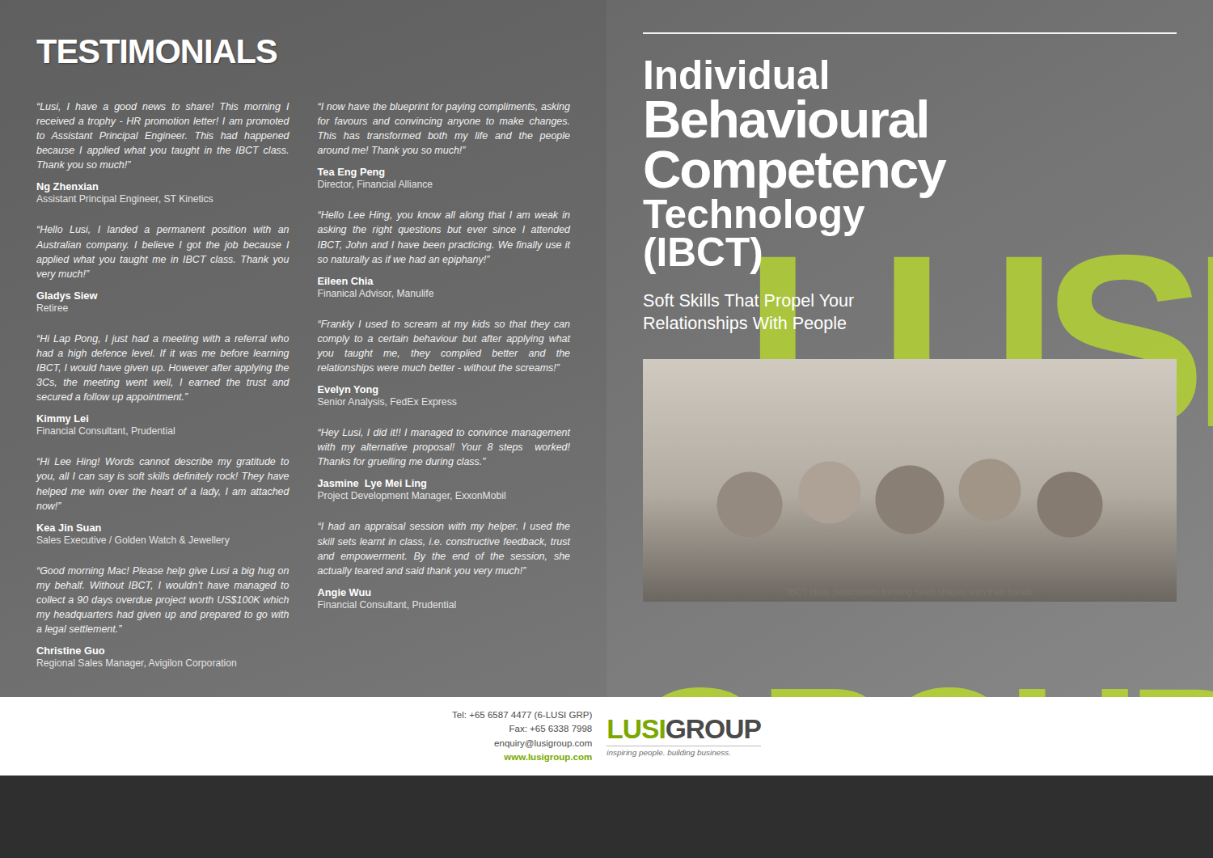TESTIMONIALS
“Lusi, I have a good news to share! This morning I received a trophy - HR promotion letter! I am promoted to Assistant Principal Engineer. This had happened because I applied what you taught in the IBCT class. Thank you so much!”
Ng Zhenxian
Assistant Principal Engineer, ST Kinetics
“Hello Lusi, I landed a permanent position with an Australian company. I believe I got the job because I applied what you taught me in IBCT class. Thank you very much!”
Gladys Siew
Retiree
“Hi Lap Pong, I just had a meeting with a referral who had a high defence level. If it was me before learning IBCT, I would have given up. However after applying the 3Cs, the meeting went well, I earned the trust and secured a follow up appointment.”
Kimmy Lei
Financial Consultant, Prudential
“Hi Lee Hing! Words cannot describe my gratitude to you, all I can say is soft skills definitely rock! They have helped me win over the heart of a lady, I am attached now!”
Kea Jin Suan
Sales Executive / Golden Watch & Jewellery
“Good morning Mac! Please help give Lusi a big hug on my behalf. Without IBCT, I wouldn’t have managed to collect a 90 days overdue project worth US$100K which my headquarters had given up and prepared to go with a legal settlement.”
Christine Guo
Regional Sales Manager, Avigilon Corporation
“I now have the blueprint for paying compliments, asking for favours and convincing anyone to make changes. This has transformed both my life and the people around me! Thank you so much!”
Tea Eng Peng
Director, Financial Alliance
“Hello Lee Hing, you know all along that I am weak in asking the right questions but ever since I attended IBCT, John and I have been practicing. We finally use it so naturally as if we had an epiphany!”
Eileen Chia
Finanical Advisor, Manulife
“Frankly I used to scream at my kids so that they can comply to a certain behaviour but after applying what you taught me, they complied better and the relationships were much better - without the screams!”
Evelyn Yong
Senior Analysis, FedEx Express
“Hey Lusi, I did it!! I managed to convince management with my alternative proposal! Your 8 steps worked! Thanks for gruelling me during class.”
Jasmine Lye Mei Ling
Project Development Manager, ExxonMobil
“I had an appraisal session with my helper. I used the skill sets learnt in class, i.e. constructive feedback, trust and empowerment. By the end of the session, she actually teared and said thank you very much!”
Angie Wuu
Financial Consultant, Prudential
LUSI
GROUP
Individual Behavioural Competency Technology (IBCT)
Soft Skills That Propel Your
Relationships With People
IBCT class participants forming heart shapes with their hands
Tel: +65 6587 4477 (6-LUSI GRP)
Fax: +65 6338 7998
enquiry@lusigroup.com
www.lusigroup.com
LUSI GROUP
inspiring people. building business.